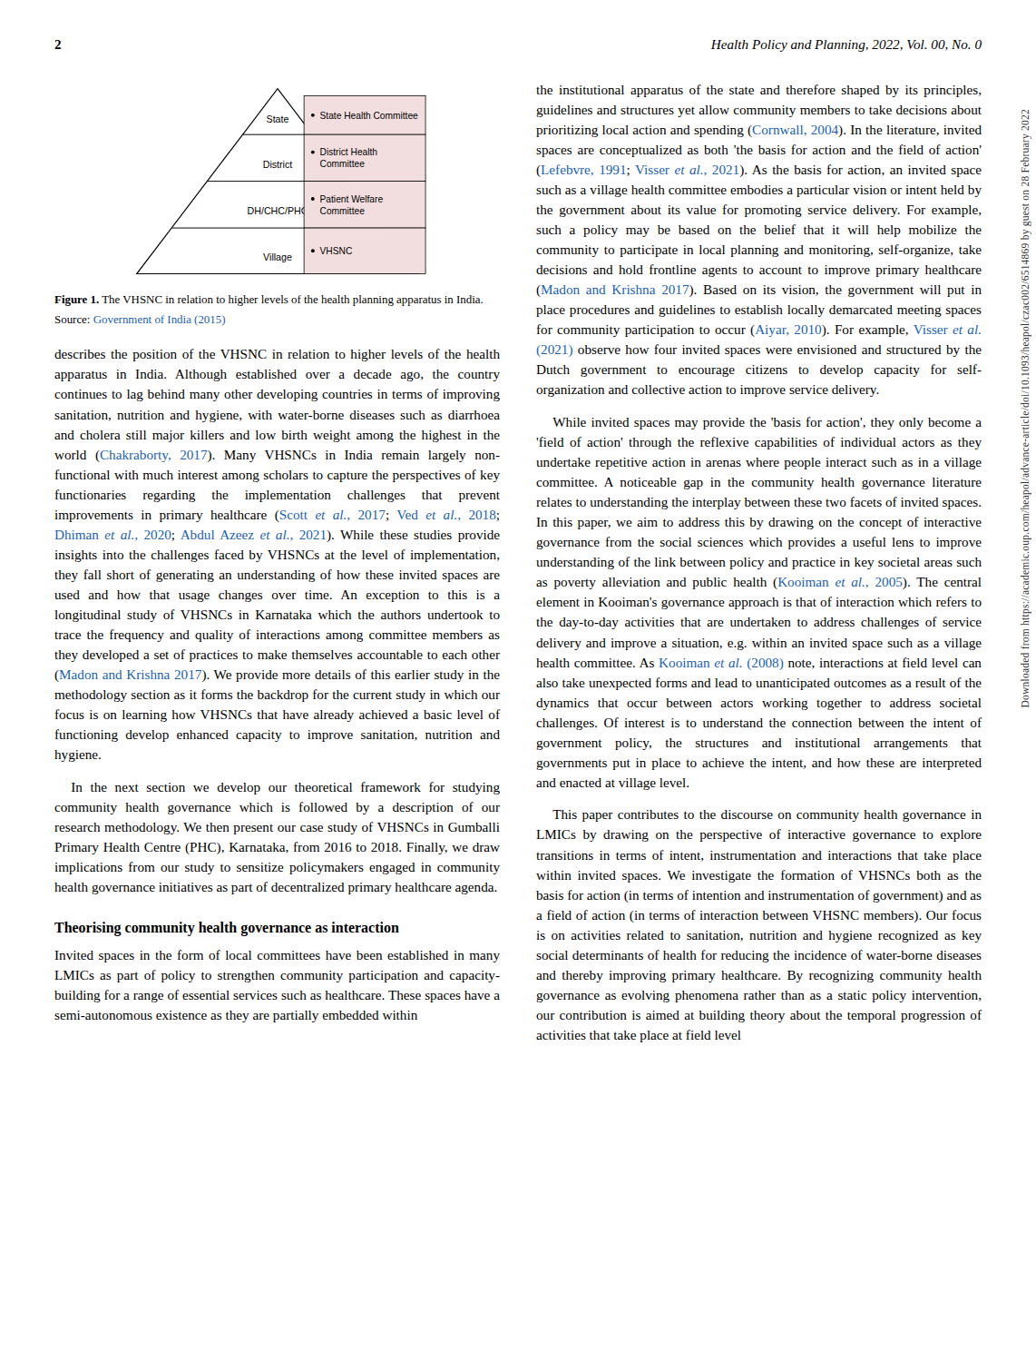2 Health Policy and Planning, 2022, Vol. 00, No. 0
Downloaded from https://academic.oup.com/heapol/advance-article/doi/10.1093/heapol/czac002/6514869 by guest on 28 February 2022
State District DH/CHC/PHC Village State Health Committee District Health Committee Patient Welfare Committee VHSNC
Figure 1. The VHSNC in relation to higher levels of the health planning apparatus in India.
Source: Government of India (2015)
describes the position of the VHSNC in relation to higher levels of the health apparatus in India. Although established over a decade ago, the country continues to lag behind many other developing countries in terms of improving sanitation, nutrition and hygiene, with water-borne diseases such as diarrhoea and cholera still major killers and low birth weight among the highest in the world (Chakraborty, 2017). Many VHSNCs in India remain largely non-functional with much interest among scholars to capture the perspectives of key functionaries regarding the implementation challenges that prevent improvements in primary healthcare (Scott et al., 2017; Ved et al., 2018; Dhiman et al., 2020; Abdul Azeez et al., 2021). While these studies provide insights into the challenges faced by VHSNCs at the level of implementation, they fall short of generating an understanding of how these invited spaces are used and how that usage changes over time. An exception to this is a longitudinal study of VHSNCs in Karnataka which the authors undertook to trace the frequency and quality of interactions among committee members as they developed a set of practices to make themselves accountable to each other (Madon and Krishna 2017). We provide more details of this earlier study in the methodology section as it forms the backdrop for the current study in which our focus is on learning how VHSNCs that have already achieved a basic level of functioning develop enhanced capacity to improve sanitation, nutrition and hygiene.
In the next section we develop our theoretical framework for studying community health governance which is followed by a description of our research methodology. We then present our case study of VHSNCs in Gumballi Primary Health Centre (PHC), Karnataka, from 2016 to 2018. Finally, we draw implications from our study to sensitize policymakers engaged in community health governance initiatives as part of decentralized primary healthcare agenda.
Theorising community health governance as interaction
Invited spaces in the form of local committees have been established in many LMICs as part of policy to strengthen community participation and capacity-building for a range of essential services such as healthcare. These spaces have a semi-autonomous existence as they are partially embedded within
the institutional apparatus of the state and therefore shaped by its principles, guidelines and structures yet allow community members to take decisions about prioritizing local action and spending (Cornwall, 2004). In the literature, invited spaces are conceptualized as both 'the basis for action and the field of action' (Lefebvre, 1991; Visser et al., 2021). As the basis for action, an invited space such as a village health committee embodies a particular vision or intent held by the government about its value for promoting service delivery. For example, such a policy may be based on the belief that it will help mobilize the community to participate in local planning and monitoring, self-organize, take decisions and hold frontline agents to account to improve primary healthcare (Madon and Krishna 2017). Based on its vision, the government will put in place procedures and guidelines to establish locally demarcated meeting spaces for community participation to occur (Aiyar, 2010). For example, Visser et al. (2021) observe how four invited spaces were envisioned and structured by the Dutch government to encourage citizens to develop capacity for self-organization and collective action to improve service delivery.
While invited spaces may provide the 'basis for action', they only become a 'field of action' through the reflexive capabilities of individual actors as they undertake repetitive action in arenas where people interact such as in a village committee. A noticeable gap in the community health governance literature relates to understanding the interplay between these two facets of invited spaces. In this paper, we aim to address this by drawing on the concept of interactive governance from the social sciences which provides a useful lens to improve understanding of the link between policy and practice in key societal areas such as poverty alleviation and public health (Kooiman et al., 2005). The central element in Kooiman's governance approach is that of interaction which refers to the day-to-day activities that are undertaken to address challenges of service delivery and improve a situation, e.g. within an invited space such as a village health committee. As Kooiman et al. (2008) note, interactions at field level can also take unexpected forms and lead to unanticipated outcomes as a result of the dynamics that occur between actors working together to address societal challenges. Of interest is to understand the connection between the intent of government policy, the structures and institutional arrangements that governments put in place to achieve the intent, and how these are interpreted and enacted at village level.
This paper contributes to the discourse on community health governance in LMICs by drawing on the perspective of interactive governance to explore transitions in terms of intent, instrumentation and interactions that take place within invited spaces. We investigate the formation of VHSNCs both as the basis for action (in terms of intention and instrumentation of government) and as a field of action (in terms of interaction between VHSNC members). Our focus is on activities related to sanitation, nutrition and hygiene recognized as key social determinants of health for reducing the incidence of water-borne diseases and thereby improving primary healthcare. By recognizing community health governance as evolving phenomena rather than as a static policy intervention, our contribution is aimed at building theory about the temporal progression of activities that take place at field level